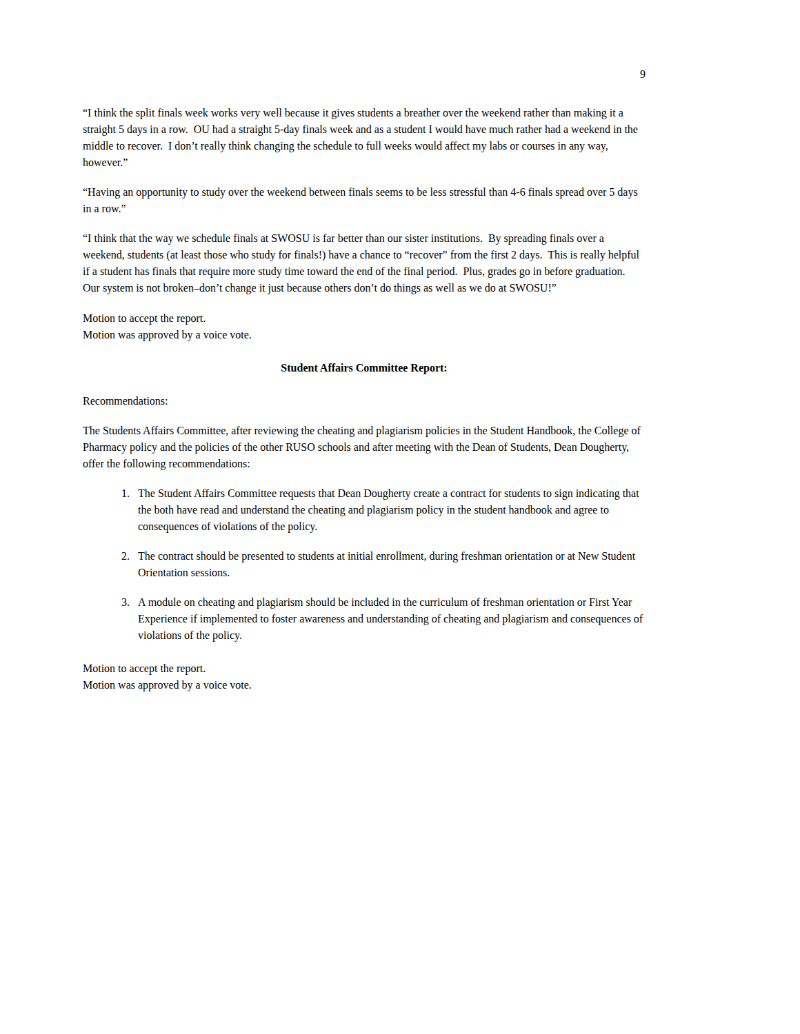9
“I think the split finals week works very well because it gives students a breather over the weekend rather than making it a straight 5 days in a row. OU had a straight 5-day finals week and as a student I would have much rather had a weekend in the middle to recover. I don’t really think changing the schedule to full weeks would affect my labs or courses in any way, however.”
“Having an opportunity to study over the weekend between finals seems to be less stressful than 4-6 finals spread over 5 days in a row.”
“I think that the way we schedule finals at SWOSU is far better than our sister institutions. By spreading finals over a weekend, students (at least those who study for finals!) have a chance to “recover” from the first 2 days. This is really helpful if a student has finals that require more study time toward the end of the final period. Plus, grades go in before graduation. Our system is not broken–don’t change it just because others don’t do things as well as we do at SWOSU!”
Motion to accept the report.
Motion was approved by a voice vote.
Student Affairs Committee Report:
Recommendations:
The Students Affairs Committee, after reviewing the cheating and plagiarism policies in the Student Handbook, the College of Pharmacy policy and the policies of the other RUSO schools and after meeting with the Dean of Students, Dean Dougherty, offer the following recommendations:
The Student Affairs Committee requests that Dean Dougherty create a contract for students to sign indicating that the both have read and understand the cheating and plagiarism policy in the student handbook and agree to consequences of violations of the policy.
The contract should be presented to students at initial enrollment, during freshman orientation or at New Student Orientation sessions.
A module on cheating and plagiarism should be included in the curriculum of freshman orientation or First Year Experience if implemented to foster awareness and understanding of cheating and plagiarism and consequences of violations of the policy.
Motion to accept the report.
Motion was approved by a voice vote.